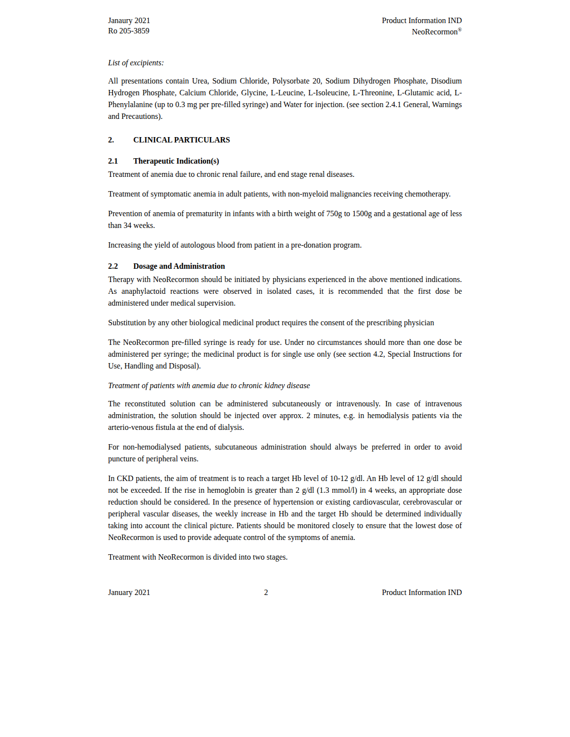Janaury 2021
Ro 205-3859
Product Information IND
NeoRecormon®
List of excipients:
All presentations contain Urea, Sodium Chloride, Polysorbate 20, Sodium Dihydrogen Phosphate, Disodium Hydrogen Phosphate, Calcium Chloride, Glycine, L-Leucine, L-Isoleucine, L-Threonine, L-Glutamic acid, L-Phenylalanine (up to 0.3 mg per pre-filled syringe) and Water for injection. (see section 2.4.1 General, Warnings and Precautions).
2. CLINICAL PARTICULARS
2.1 Therapeutic Indication(s)
Treatment of anemia due to chronic renal failure, and end stage renal diseases.
Treatment of symptomatic anemia in adult patients, with non-myeloid malignancies receiving chemotherapy.
Prevention of anemia of prematurity in infants with a birth weight of 750g to 1500g and a gestational age of less than 34 weeks.
Increasing the yield of autologous blood from patient in a pre-donation program.
2.2 Dosage and Administration
Therapy with NeoRecormon should be initiated by physicians experienced in the above mentioned indications. As anaphylactoid reactions were observed in isolated cases, it is recommended that the first dose be administered under medical supervision.
Substitution by any other biological medicinal product requires the consent of the prescribing physician
The NeoRecormon pre-filled syringe is ready for use. Under no circumstances should more than one dose be administered per syringe; the medicinal product is for single use only (see section 4.2, Special Instructions for Use, Handling and Disposal).
Treatment of patients with anemia due to chronic kidney disease
The reconstituted solution can be administered subcutaneously or intravenously. In case of intravenous administration, the solution should be injected over approx. 2 minutes, e.g. in hemodialysis patients via the arterio-venous fistula at the end of dialysis.
For non-hemodialysed patients, subcutaneous administration should always be preferred in order to avoid puncture of peripheral veins.
In CKD patients, the aim of treatment is to reach a target Hb level of 10-12 g/dl. An Hb level of 12 g/dl should not be exceeded. If the rise in hemoglobin is greater than 2 g/dl (1.3 mmol/l) in 4 weeks, an appropriate dose reduction should be considered. In the presence of hypertension or existing cardiovascular, cerebrovascular or peripheral vascular diseases, the weekly increase in Hb and the target Hb should be determined individually taking into account the clinical picture. Patients should be monitored closely to ensure that the lowest dose of NeoRecormon is used to provide adequate control of the symptoms of anemia.
Treatment with NeoRecormon is divided into two stages.
January 2021
2
Product Information IND